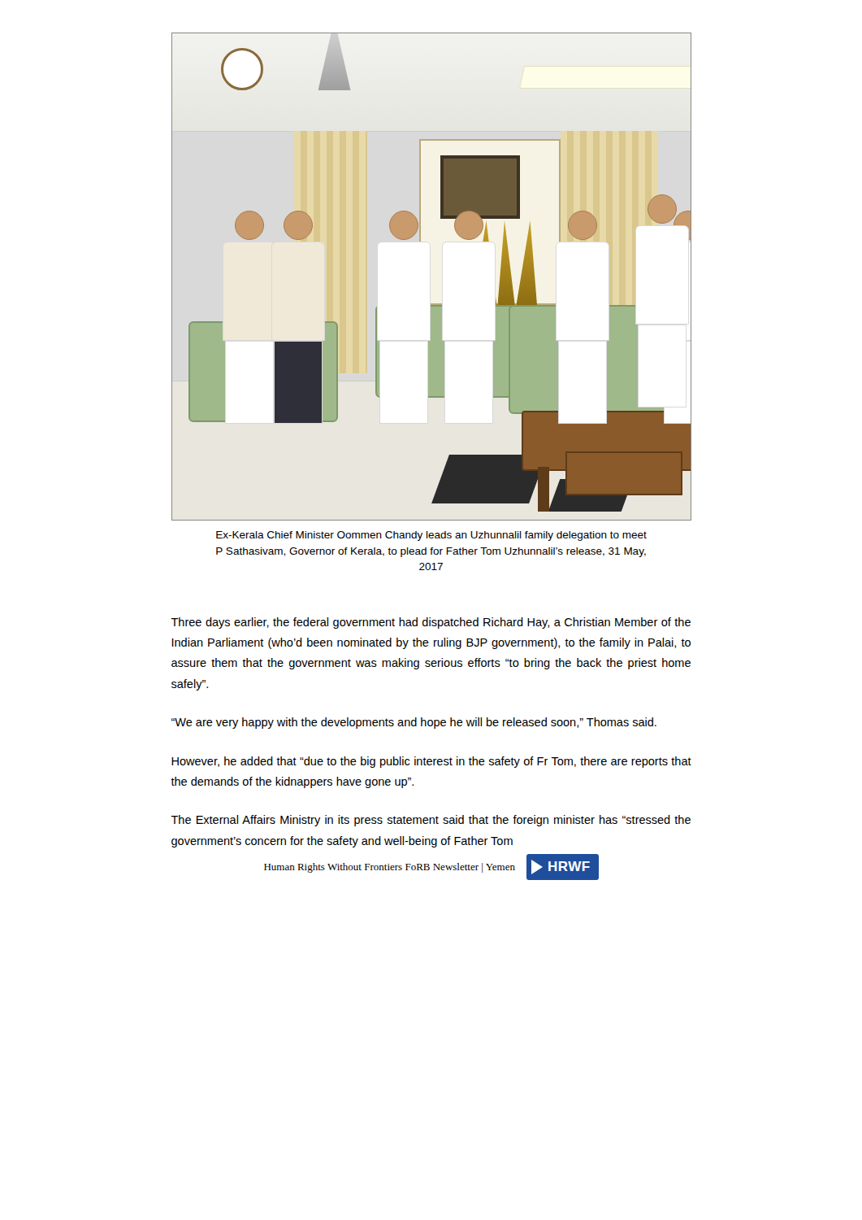Ex-Kerala Chief Minister Oommen Chandy leads an Uzhunnalil family delegation to meet
P Sathasivam, Governor of Kerala, to plead for Father Tom Uzhunnalil’s release, 31 May,
2017
Three days earlier, the federal government had dispatched Richard Hay, a Christian Member of the Indian Parliament (who’d been nominated by the ruling BJP government), to the family in Palai, to assure them that the government was making serious efforts “to bring the back the priest home safely”.
“We are very happy with the developments and hope he will be released soon,” Thomas said.
However, he added that “due to the big public interest in the safety of Fr Tom, there are reports that the demands of the kidnappers have gone up”.
The External Affairs Ministry in its press statement said that the foreign minister has “stressed the government’s concern for the safety and well-being of Father Tom
Human Rights Without Frontiers FoRB Newsletter | Yemen
HRWF